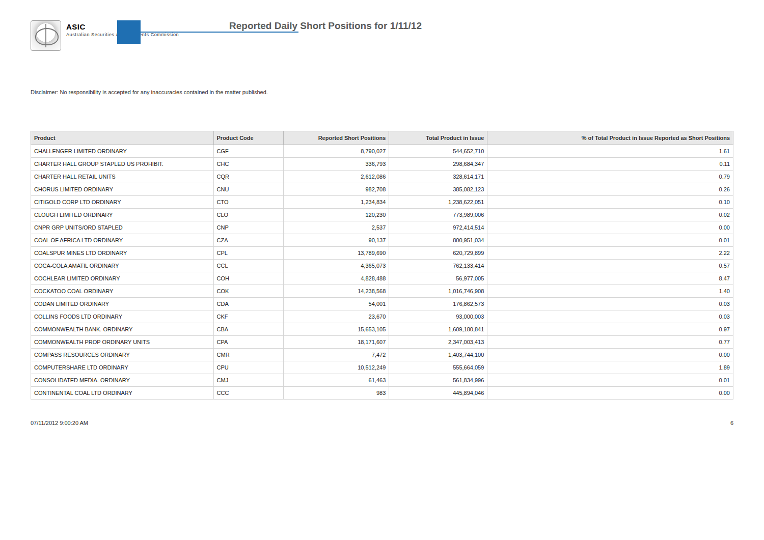ASIC
Australian Securities & Investments Commission
Reported Daily Short Positions for 1/11/12
Disclaimer: No responsibility is accepted for any inaccuracies contained in the matter published.
| Product | Product Code | Reported Short Positions | Total Product in Issue | % of Total Product in Issue Reported as Short Positions |
| --- | --- | --- | --- | --- |
| CHALLENGER LIMITED ORDINARY | CGF | 8,790,027 | 544,652,710 | 1.61 |
| CHARTER HALL GROUP STAPLED US PROHIBIT. | CHC | 336,793 | 298,684,347 | 0.11 |
| CHARTER HALL RETAIL UNITS | CQR | 2,612,086 | 328,614,171 | 0.79 |
| CHORUS LIMITED ORDINARY | CNU | 982,708 | 385,082,123 | 0.26 |
| CITIGOLD CORP LTD ORDINARY | CTO | 1,234,834 | 1,238,622,051 | 0.10 |
| CLOUGH LIMITED ORDINARY | CLO | 120,230 | 773,989,006 | 0.02 |
| CNPR GRP UNITS/ORD STAPLED | CNP | 2,537 | 972,414,514 | 0.00 |
| COAL OF AFRICA LTD ORDINARY | CZA | 90,137 | 800,951,034 | 0.01 |
| COALSPUR MINES LTD ORDINARY | CPL | 13,789,690 | 620,729,899 | 2.22 |
| COCA-COLA AMATIL ORDINARY | CCL | 4,365,073 | 762,133,414 | 0.57 |
| COCHLEAR LIMITED ORDINARY | COH | 4,828,488 | 56,977,005 | 8.47 |
| COCKATOO COAL ORDINARY | COK | 14,238,568 | 1,016,746,908 | 1.40 |
| CODAN LIMITED ORDINARY | CDA | 54,001 | 176,862,573 | 0.03 |
| COLLINS FOODS LTD ORDINARY | CKF | 23,670 | 93,000,003 | 0.03 |
| COMMONWEALTH BANK. ORDINARY | CBA | 15,653,105 | 1,609,180,841 | 0.97 |
| COMMONWEALTH PROP ORDINARY UNITS | CPA | 18,171,607 | 2,347,003,413 | 0.77 |
| COMPASS RESOURCES ORDINARY | CMR | 7,472 | 1,403,744,100 | 0.00 |
| COMPUTERSHARE LTD ORDINARY | CPU | 10,512,249 | 555,664,059 | 1.89 |
| CONSOLIDATED MEDIA. ORDINARY | CMJ | 61,463 | 561,834,996 | 0.01 |
| CONTINENTAL COAL LTD ORDINARY | CCC | 983 | 445,894,046 | 0.00 |
07/11/2012 9:00:20 AM
6